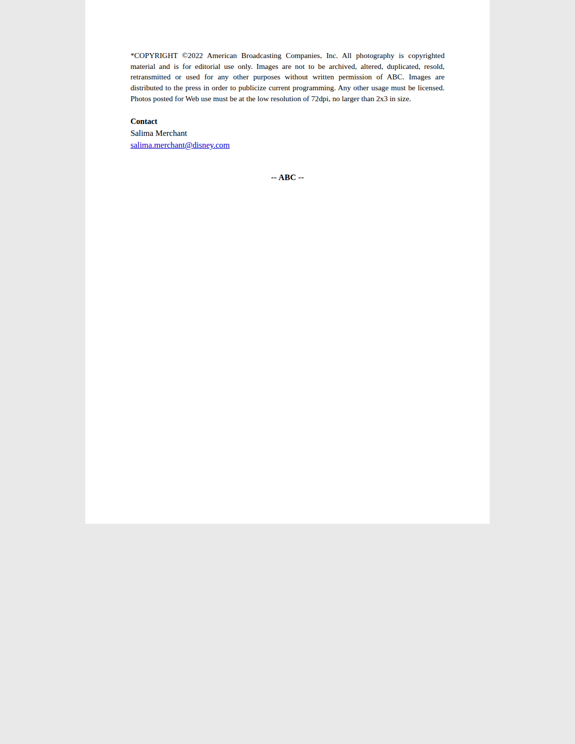*COPYRIGHT ©2022 American Broadcasting Companies, Inc. All photography is copyrighted material and is for editorial use only. Images are not to be archived, altered, duplicated, resold, retransmitted or used for any other purposes without written permission of ABC. Images are distributed to the press in order to publicize current programming. Any other usage must be licensed. Photos posted for Web use must be at the low resolution of 72dpi, no larger than 2x3 in size.
Contact
Salima Merchant
salima.merchant@disney.com
-- ABC --